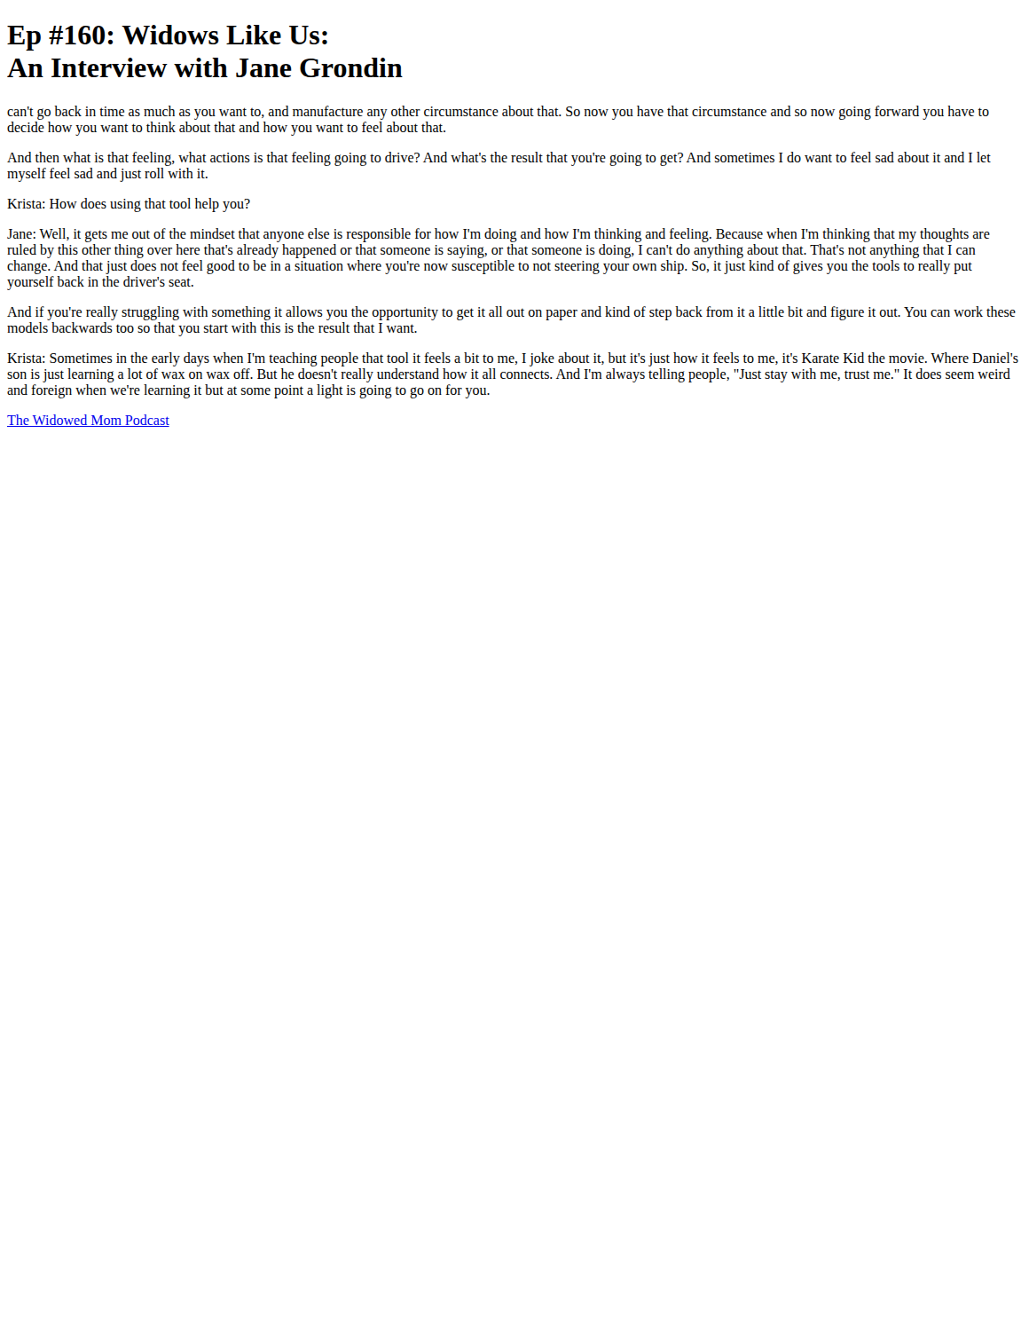Ep #160: Widows Like Us:
An Interview with Jane Grondin
can't go back in time as much as you want to, and manufacture any other circumstance about that. So now you have that circumstance and so now going forward you have to decide how you want to think about that and how you want to feel about that.
And then what is that feeling, what actions is that feeling going to drive? And what's the result that you're going to get? And sometimes I do want to feel sad about it and I let myself feel sad and just roll with it.
Krista: How does using that tool help you?
Jane: Well, it gets me out of the mindset that anyone else is responsible for how I'm doing and how I'm thinking and feeling. Because when I'm thinking that my thoughts are ruled by this other thing over here that's already happened or that someone is saying, or that someone is doing, I can't do anything about that. That's not anything that I can change. And that just does not feel good to be in a situation where you're now susceptible to not steering your own ship. So, it just kind of gives you the tools to really put yourself back in the driver's seat.
And if you're really struggling with something it allows you the opportunity to get it all out on paper and kind of step back from it a little bit and figure it out. You can work these models backwards too so that you start with this is the result that I want.
Krista: Sometimes in the early days when I'm teaching people that tool it feels a bit to me, I joke about it, but it's just how it feels to me, it's Karate Kid the movie. Where Daniel's son is just learning a lot of wax on wax off. But he doesn't really understand how it all connects. And I'm always telling people, "Just stay with me, trust me." It does seem weird and foreign when we're learning it but at some point a light is going to go on for you.
The Widowed Mom Podcast